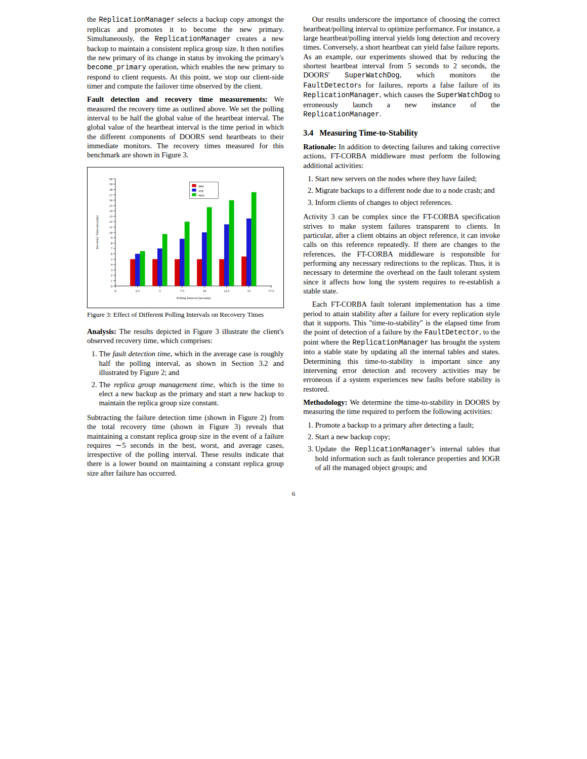the ReplicationManager selects a backup copy amongst the replicas and promotes it to become the new primary. Simultaneously, the ReplicationManager creates a new backup to maintain a consistent replica group size. It then notifies the new primary of its change in status by invoking the primary's become_primary operation, which enables the new primary to respond to client requests. At this point, we stop our client-side timer and compute the failover time observed by the client.
Fault detection and recovery time measurements: We measured the recovery time as outlined above. We set the polling interval to be half the global value of the heartbeat interval. The global value of the heartbeat interval is the time period in which the different components of DOORS send heartbeats to their immediate monitors. The recovery times measured for this benchmark are shown in Figure 3.
0 1 2 3 4 5 6 7 8 9 10 11 12 13 14 15 16 17 18 19 20 0 2.5 5 7.5 10 12.5 15 17.5 Polling Interval (seconds) Recovery Time (seconds) min avg max
Figure 3: Effect of Different Polling Intervals on Recovery Times
Analysis: The results depicted in Figure 3 illustrate the client's observed recovery time, which comprises:
The fault detection time, which in the average case is roughly half the polling interval, as shown in Section 3.2 and illustrated by Figure 2; and
The replica group management time, which is the time to elect a new backup as the primary and start a new backup to maintain the replica group size constant.
Subtracting the failure detection time (shown in Figure 2) from the total recovery time (shown in Figure 3) reveals that maintaining a constant replica group size in the event of a failure requires ∼5 seconds in the best, worst, and average cases, irrespective of the polling interval. These results indicate that there is a lower bound on maintaining a constant replica group size after failure has occurred.
Our results underscore the importance of choosing the correct heartbeat/polling interval to optimize performance. For instance, a large heartbeat/polling interval yields long detection and recovery times. Conversely, a short heartbeat can yield false failure reports. As an example, our experiments showed that by reducing the shortest heartbeat interval from 5 seconds to 2 seconds, the DOORS' SuperWatchDog, which monitors the FaultDetectors for failures, reports a false failure of its ReplicationManager, which causes the SuperWatchDog to erroneously launch a new instance of the ReplicationManager.
3.4 Measuring Time-to-Stability
Rationale: In addition to detecting failures and taking corrective actions, FT-CORBA middleware must perform the following additional activities:
Start new servers on the nodes where they have failed;
Migrate backups to a different node due to a node crash; and
Inform clients of changes to object references.
Activity 3 can be complex since the FT-CORBA specification strives to make system failures transparent to clients. In particular, after a client obtains an object reference, it can invoke calls on this reference repeatedly. If there are changes to the references, the FT-CORBA middleware is responsible for performing any necessary redirections to the replicas. Thus, it is necessary to determine the overhead on the fault tolerant system since it affects how long the system requires to re-establish a stable state.
Each FT-CORBA fault tolerant implementation has a time period to attain stability after a failure for every replication style that it supports. This "time-to-stability" is the elapsed time from the point of detection of a failure by the FaultDetector, to the point where the ReplicationManager has brought the system into a stable state by updating all the internal tables and states. Determining this time-to-stability is important since any intervening error detection and recovery activities may be erroneous if a system experiences new faults before stability is restored.
Methodology: We determine the time-to-stability in DOORS by measuring the time required to perform the following activities:
Promote a backup to a primary after detecting a fault;
Start a new backup copy;
Update the ReplicationManager's internal tables that hold information such as fault tolerance properties and IOGR of all the managed object groups; and
6